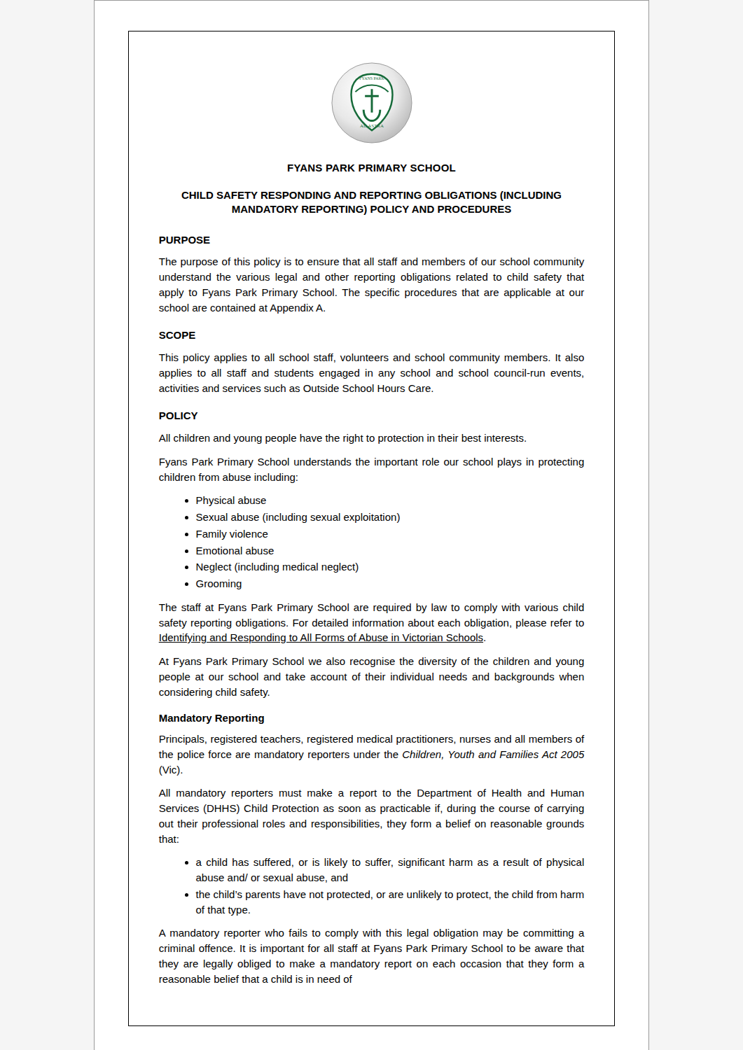FYANS PARK PRIMARY SCHOOL
CHILD SAFETY RESPONDING AND REPORTING OBLIGATIONS (INCLUDING MANDATORY REPORTING) POLICY AND PROCEDURES
PURPOSE
The purpose of this policy is to ensure that all staff and members of our school community understand the various legal and other reporting obligations related to child safety that apply to Fyans Park Primary School. The specific procedures that are applicable at our school are contained at Appendix A.
SCOPE
This policy applies to all school staff, volunteers and school community members. It also applies to all staff and students engaged in any school and school council-run events, activities and services such as Outside School Hours Care.
POLICY
All children and young people have the right to protection in their best interests.
Fyans Park Primary School understands the important role our school plays in protecting children from abuse including:
Physical abuse
Sexual abuse (including sexual exploitation)
Family violence
Emotional abuse
Neglect (including medical neglect)
Grooming
The staff at Fyans Park Primary School are required by law to comply with various child safety reporting obligations. For detailed information about each obligation, please refer to Identifying and Responding to All Forms of Abuse in Victorian Schools.
At Fyans Park Primary School we also recognise the diversity of the children and young people at our school and take account of their individual needs and backgrounds when considering child safety.
Mandatory Reporting
Principals, registered teachers, registered medical practitioners, nurses and all members of the police force are mandatory reporters under the Children, Youth and Families Act 2005 (Vic).
All mandatory reporters must make a report to the Department of Health and Human Services (DHHS) Child Protection as soon as practicable if, during the course of carrying out their professional roles and responsibilities, they form a belief on reasonable grounds that:
a child has suffered, or is likely to suffer, significant harm as a result of physical abuse and/ or sexual abuse, and
the child’s parents have not protected, or are unlikely to protect, the child from harm of that type.
A mandatory reporter who fails to comply with this legal obligation may be committing a criminal offence. It is important for all staff at Fyans Park Primary School to be aware that they are legally obliged to make a mandatory report on each occasion that they form a reasonable belief that a child is in need of